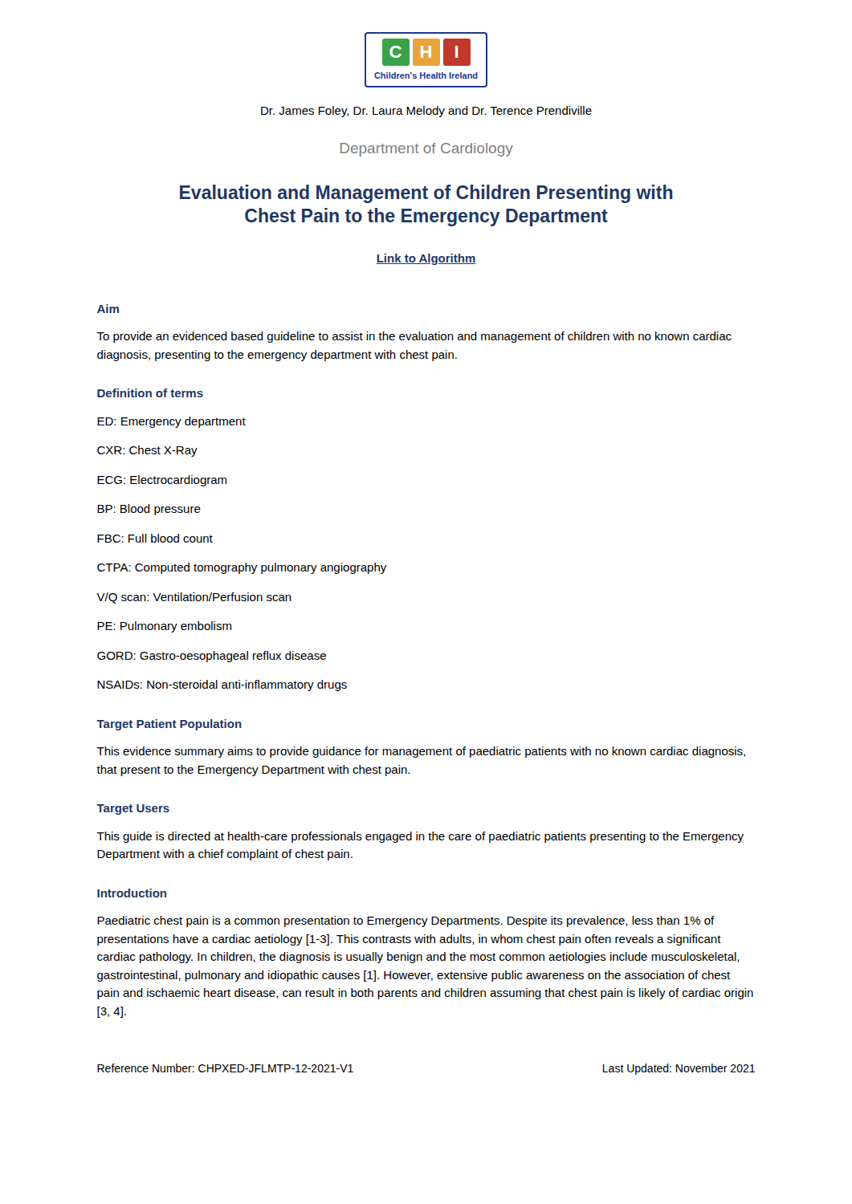CHI
Children's Health Ireland
Dr. James Foley, Dr. Laura Melody and Dr. Terence Prendiville
Department of Cardiology
Evaluation and Management of Children Presenting with
Chest Pain to the Emergency Department
Link to Algorithm
Aim
To provide an evidenced based guideline to assist in the evaluation and management of children with no known cardiac diagnosis, presenting to the emergency department with chest pain.
Definition of terms
ED: Emergency department
CXR: Chest X-Ray
ECG: Electrocardiogram
BP: Blood pressure
FBC: Full blood count
CTPA: Computed tomography pulmonary angiography
V/Q scan: Ventilation/Perfusion scan
PE: Pulmonary embolism
GORD: Gastro-oesophageal reflux disease
NSAIDs: Non-steroidal anti-inflammatory drugs
Target Patient Population
This evidence summary aims to provide guidance for management of paediatric patients with no known cardiac diagnosis, that present to the Emergency Department with chest pain.
Target Users
This guide is directed at health-care professionals engaged in the care of paediatric patients presenting to the Emergency Department with a chief complaint of chest pain.
Introduction
Paediatric chest pain is a common presentation to Emergency Departments. Despite its prevalence, less than 1% of presentations have a cardiac aetiology [1-3]. This contrasts with adults, in whom chest pain often reveals a significant cardiac pathology. In children, the diagnosis is usually benign and the most common aetiologies include musculoskeletal, gastrointestinal, pulmonary and idiopathic causes [1]. However, extensive public awareness on the association of chest pain and ischaemic heart disease, can result in both parents and children assuming that chest pain is likely of cardiac origin [3, 4].
Reference Number: CHPXED-JFLMTP-12-2021-V1 Last Updated: November 2021